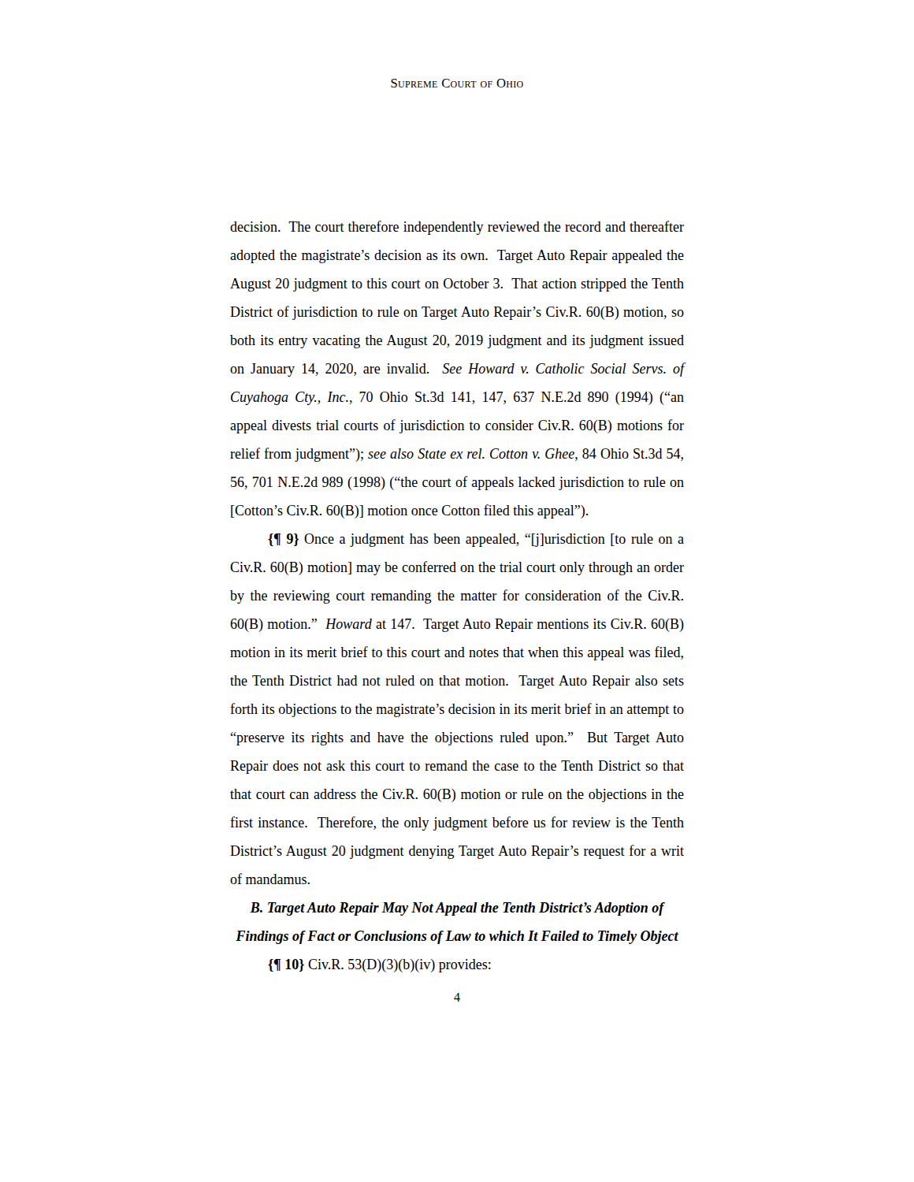Supreme Court of Ohio
decision. The court therefore independently reviewed the record and thereafter adopted the magistrate’s decision as its own. Target Auto Repair appealed the August 20 judgment to this court on October 3. That action stripped the Tenth District of jurisdiction to rule on Target Auto Repair’s Civ.R. 60(B) motion, so both its entry vacating the August 20, 2019 judgment and its judgment issued on January 14, 2020, are invalid. See Howard v. Catholic Social Servs. of Cuyahoga Cty., Inc., 70 Ohio St.3d 141, 147, 637 N.E.2d 890 (1994) (“an appeal divests trial courts of jurisdiction to consider Civ.R. 60(B) motions for relief from judgment”); see also State ex rel. Cotton v. Ghee, 84 Ohio St.3d 54, 56, 701 N.E.2d 989 (1998) (“the court of appeals lacked jurisdiction to rule on [Cotton’s Civ.R. 60(B)] motion once Cotton filed this appeal”).
{¶ 9} Once a judgment has been appealed, “[j]urisdiction [to rule on a Civ.R. 60(B) motion] may be conferred on the trial court only through an order by the reviewing court remanding the matter for consideration of the Civ.R. 60(B) motion.” Howard at 147. Target Auto Repair mentions its Civ.R. 60(B) motion in its merit brief to this court and notes that when this appeal was filed, the Tenth District had not ruled on that motion. Target Auto Repair also sets forth its objections to the magistrate’s decision in its merit brief in an attempt to “preserve its rights and have the objections ruled upon.” But Target Auto Repair does not ask this court to remand the case to the Tenth District so that that court can address the Civ.R. 60(B) motion or rule on the objections in the first instance. Therefore, the only judgment before us for review is the Tenth District’s August 20 judgment denying Target Auto Repair’s request for a writ of mandamus.
B. Target Auto Repair May Not Appeal the Tenth District’s Adoption of Findings of Fact or Conclusions of Law to which It Failed to Timely Object
{¶ 10} Civ.R. 53(D)(3)(b)(iv) provides:
4